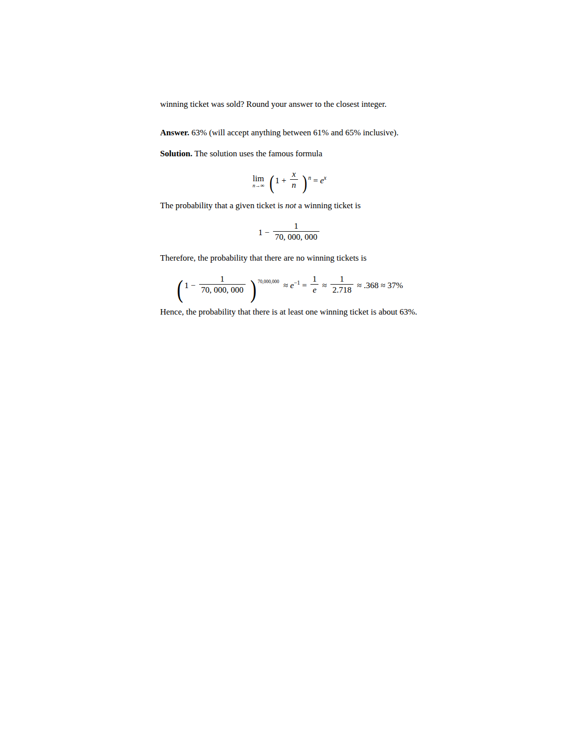winning ticket was sold? Round your answer to the closest integer.
Answer. 63% (will accept anything between 61% and 65% inclusive).
Solution. The solution uses the famous formula
lim n→∞ (1 + xn )n = ex
The probability that a given ticket is not a winning ticket is
1 − 170, 000, 000
Therefore, the probability that there are no winning tickets is
(1 − 170, 000, 000 ) 70,000,000 ≈ e−1 = 1 e ≈ 12. 718 ≈ .368 ≈ 37%
Hence, the probability that there is at least one winning ticket is about 63%.